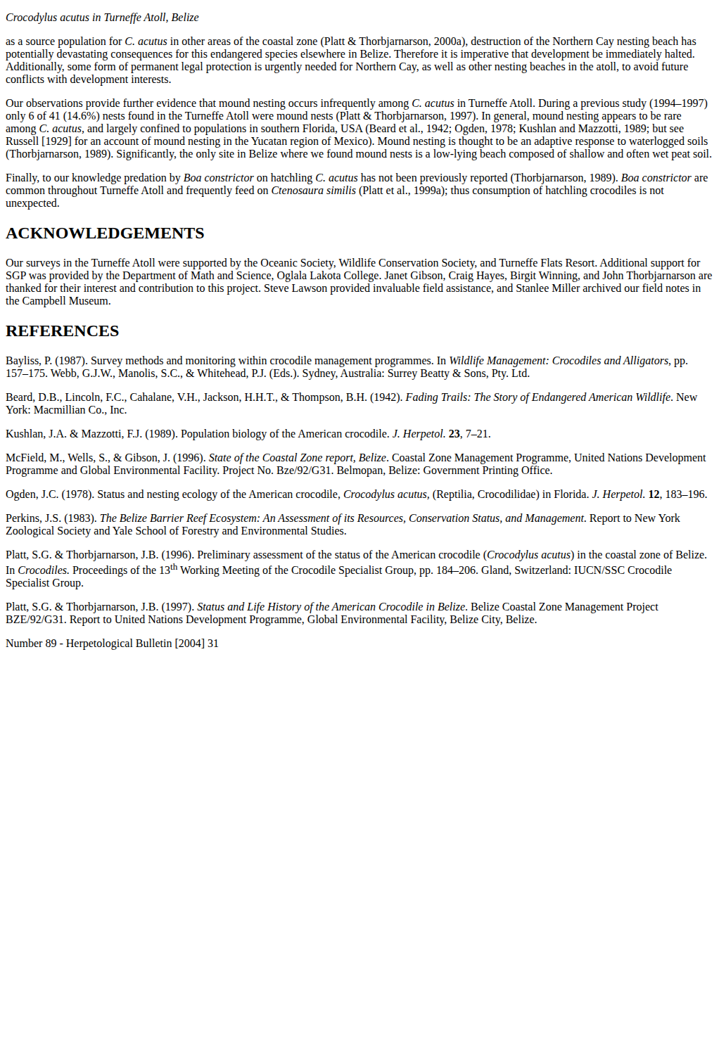Crocodylus acutus in Turneffe Atoll, Belize
as a source population for C. acutus in other areas of the coastal zone (Platt & Thorbjarnarson, 2000a), destruction of the Northern Cay nesting beach has potentially devastating consequences for this endangered species elsewhere in Belize. Therefore it is imperative that development be immediately halted. Additionally, some form of permanent legal protection is urgently needed for Northern Cay, as well as other nesting beaches in the atoll, to avoid future conflicts with development interests.
Our observations provide further evidence that mound nesting occurs infrequently among C. acutus in Turneffe Atoll. During a previous study (1994–1997) only 6 of 41 (14.6%) nests found in the Turneffe Atoll were mound nests (Platt & Thorbjarnarson, 1997). In general, mound nesting appears to be rare among C. acutus, and largely confined to populations in southern Florida, USA (Beard et al., 1942; Ogden, 1978; Kushlan and Mazzotti, 1989; but see Russell [1929] for an account of mound nesting in the Yucatan region of Mexico). Mound nesting is thought to be an adaptive response to waterlogged soils (Thorbjarnarson, 1989). Significantly, the only site in Belize where we found mound nests is a low-lying beach composed of shallow and often wet peat soil.
Finally, to our knowledge predation by Boa constrictor on hatchling C. acutus has not been previously reported (Thorbjarnarson, 1989). Boa constrictor are common throughout Turneffe Atoll and frequently feed on Ctenosaura similis (Platt et al., 1999a); thus consumption of hatchling crocodiles is not unexpected.
ACKNOWLEDGEMENTS
Our surveys in the Turneffe Atoll were supported by the Oceanic Society, Wildlife Conservation Society, and Turneffe Flats Resort. Additional support for SGP was provided by the Department of Math and Science, Oglala Lakota College. Janet Gibson, Craig Hayes, Birgit Winning, and John Thorbjarnarson are thanked for their interest and contribution to this project. Steve Lawson provided invaluable field assistance, and Stanlee Miller archived our field notes in the Campbell Museum.
REFERENCES
Bayliss, P. (1987). Survey methods and monitoring within crocodile management programmes. In Wildlife Management: Crocodiles and Alligators, pp. 157–175. Webb, G.J.W., Manolis, S.C., & Whitehead, P.J. (Eds.). Sydney, Australia: Surrey Beatty & Sons, Pty. Ltd.
Beard, D.B., Lincoln, F.C., Cahalane, V.H., Jackson, H.H.T., & Thompson, B.H. (1942). Fading Trails: The Story of Endangered American Wildlife. New York: Macmillian Co., Inc.
Kushlan, J.A. & Mazzotti, F.J. (1989). Population biology of the American crocodile. J. Herpetol. 23, 7–21.
McField, M., Wells, S., & Gibson, J. (1996). State of the Coastal Zone report, Belize. Coastal Zone Management Programme, United Nations Development Programme and Global Environmental Facility. Project No. Bze/92/G31. Belmopan, Belize: Government Printing Office.
Ogden, J.C. (1978). Status and nesting ecology of the American crocodile, Crocodylus acutus, (Reptilia, Crocodilidae) in Florida. J. Herpetol. 12, 183–196.
Perkins, J.S. (1983). The Belize Barrier Reef Ecosystem: An Assessment of its Resources, Conservation Status, and Management. Report to New York Zoological Society and Yale School of Forestry and Environmental Studies.
Platt, S.G. & Thorbjarnarson, J.B. (1996). Preliminary assessment of the status of the American crocodile (Crocodylus acutus) in the coastal zone of Belize. In Crocodiles. Proceedings of the 13th Working Meeting of the Crocodile Specialist Group, pp. 184–206. Gland, Switzerland: IUCN/SSC Crocodile Specialist Group.
Platt, S.G. & Thorbjarnarson, J.B. (1997). Status and Life History of the American Crocodile in Belize. Belize Coastal Zone Management Project BZE/92/G31. Report to United Nations Development Programme, Global Environmental Facility, Belize City, Belize.
Number 89 - Herpetological Bulletin [2004] 31